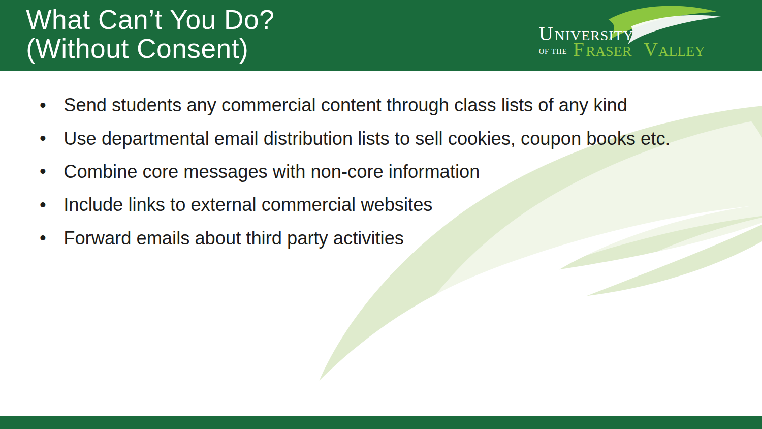What Can’t You Do?(Without Consent)
University of the Fraser Valley U NIVERSITY OF THE F RASER V ALLEY
Send students any commercial content through class lists of any kind
Use departmental email distribution lists to sell cookies, coupon books etc.
Combine core messages with non-core information
Include links to external commercial websites
Forward emails about third party activities